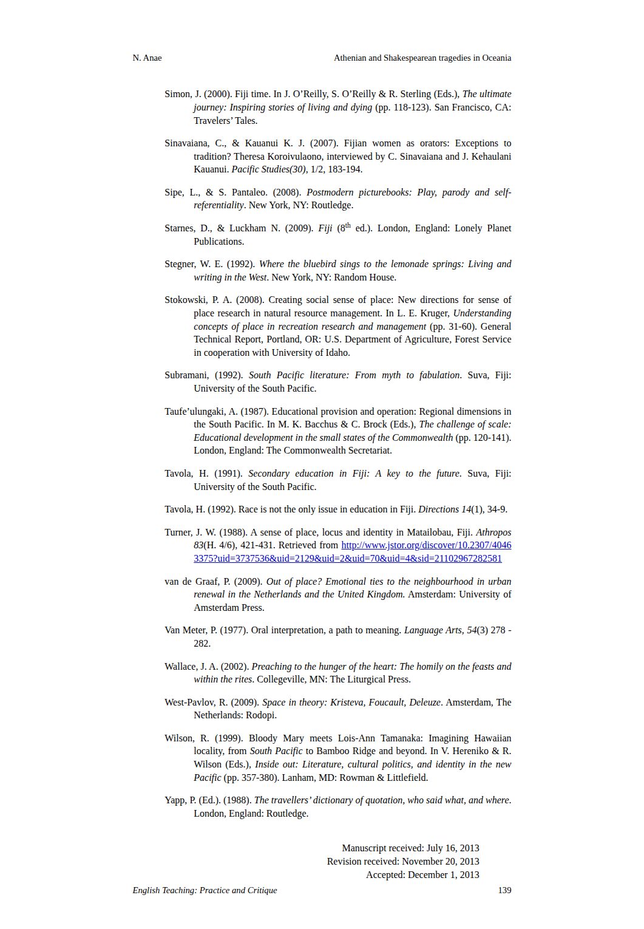N. Anae
Athenian and Shakespearean tragedies in Oceania
Simon, J. (2000). Fiji time. In J. O’Reilly, S. O’Reilly & R. Sterling (Eds.), The ultimate journey: Inspiring stories of living and dying (pp. 118-123). San Francisco, CA: Travelers’ Tales.
Sinavaiana, C., & Kauanui K. J. (2007). Fijian women as orators: Exceptions to tradition? Theresa Koroivulaono, interviewed by C. Sinavaiana and J. Kehaulani Kauanui. Pacific Studies(30), 1/2, 183-194.
Sipe, L., & S. Pantaleo. (2008). Postmodern picturebooks: Play, parody and self-referentiality. New York, NY: Routledge.
Starnes, D., & Luckham N. (2009). Fiji (8th ed.). London, England: Lonely Planet Publications.
Stegner, W. E. (1992). Where the bluebird sings to the lemonade springs: Living and writing in the West. New York, NY: Random House.
Stokowski, P. A. (2008). Creating social sense of place: New directions for sense of place research in natural resource management. In L. E. Kruger, Understanding concepts of place in recreation research and management (pp. 31-60). General Technical Report, Portland, OR: U.S. Department of Agriculture, Forest Service in cooperation with University of Idaho.
Subramani, (1992). South Pacific literature: From myth to fabulation. Suva, Fiji: University of the South Pacific.
Taufe’ulungaki, A. (1987). Educational provision and operation: Regional dimensions in the South Pacific. In M. K. Bacchus & C. Brock (Eds.), The challenge of scale: Educational development in the small states of the Commonwealth (pp. 120-141). London, England: The Commonwealth Secretariat.
Tavola, H. (1991). Secondary education in Fiji: A key to the future. Suva, Fiji: University of the South Pacific.
Tavola, H. (1992). Race is not the only issue in education in Fiji. Directions 14(1), 34-9.
Turner, J. W. (1988). A sense of place, locus and identity in Matailobau, Fiji. Athropos 83(H. 4/6), 421-431. Retrieved from http://www.jstor.org/discover/10.2307/40463375?uid=3737536&uid=2129&uid=2&uid=70&uid=4&sid=21102967282581
van de Graaf, P. (2009). Out of place? Emotional ties to the neighbourhood in urban renewal in the Netherlands and the United Kingdom. Amsterdam: University of Amsterdam Press.
Van Meter, P. (1977). Oral interpretation, a path to meaning. Language Arts, 54(3) 278 - 282.
Wallace, J. A. (2002). Preaching to the hunger of the heart: The homily on the feasts and within the rites. Collegeville, MN: The Liturgical Press.
West-Pavlov, R. (2009). Space in theory: Kristeva, Foucault, Deleuze. Amsterdam, The Netherlands: Rodopi.
Wilson, R. (1999). Bloody Mary meets Lois-Ann Tamanaka: Imagining Hawaiian locality, from South Pacific to Bamboo Ridge and beyond. In V. Hereniko & R. Wilson (Eds.), Inside out: Literature, cultural politics, and identity in the new Pacific (pp. 357-380). Lanham, MD: Rowman & Littlefield.
Yapp, P. (Ed.). (1988). The travellers’ dictionary of quotation, who said what, and where. London, England: Routledge.
Manuscript received: July 16, 2013
Revision received: November 20, 2013
Accepted: December 1, 2013
English Teaching: Practice and Critique
139